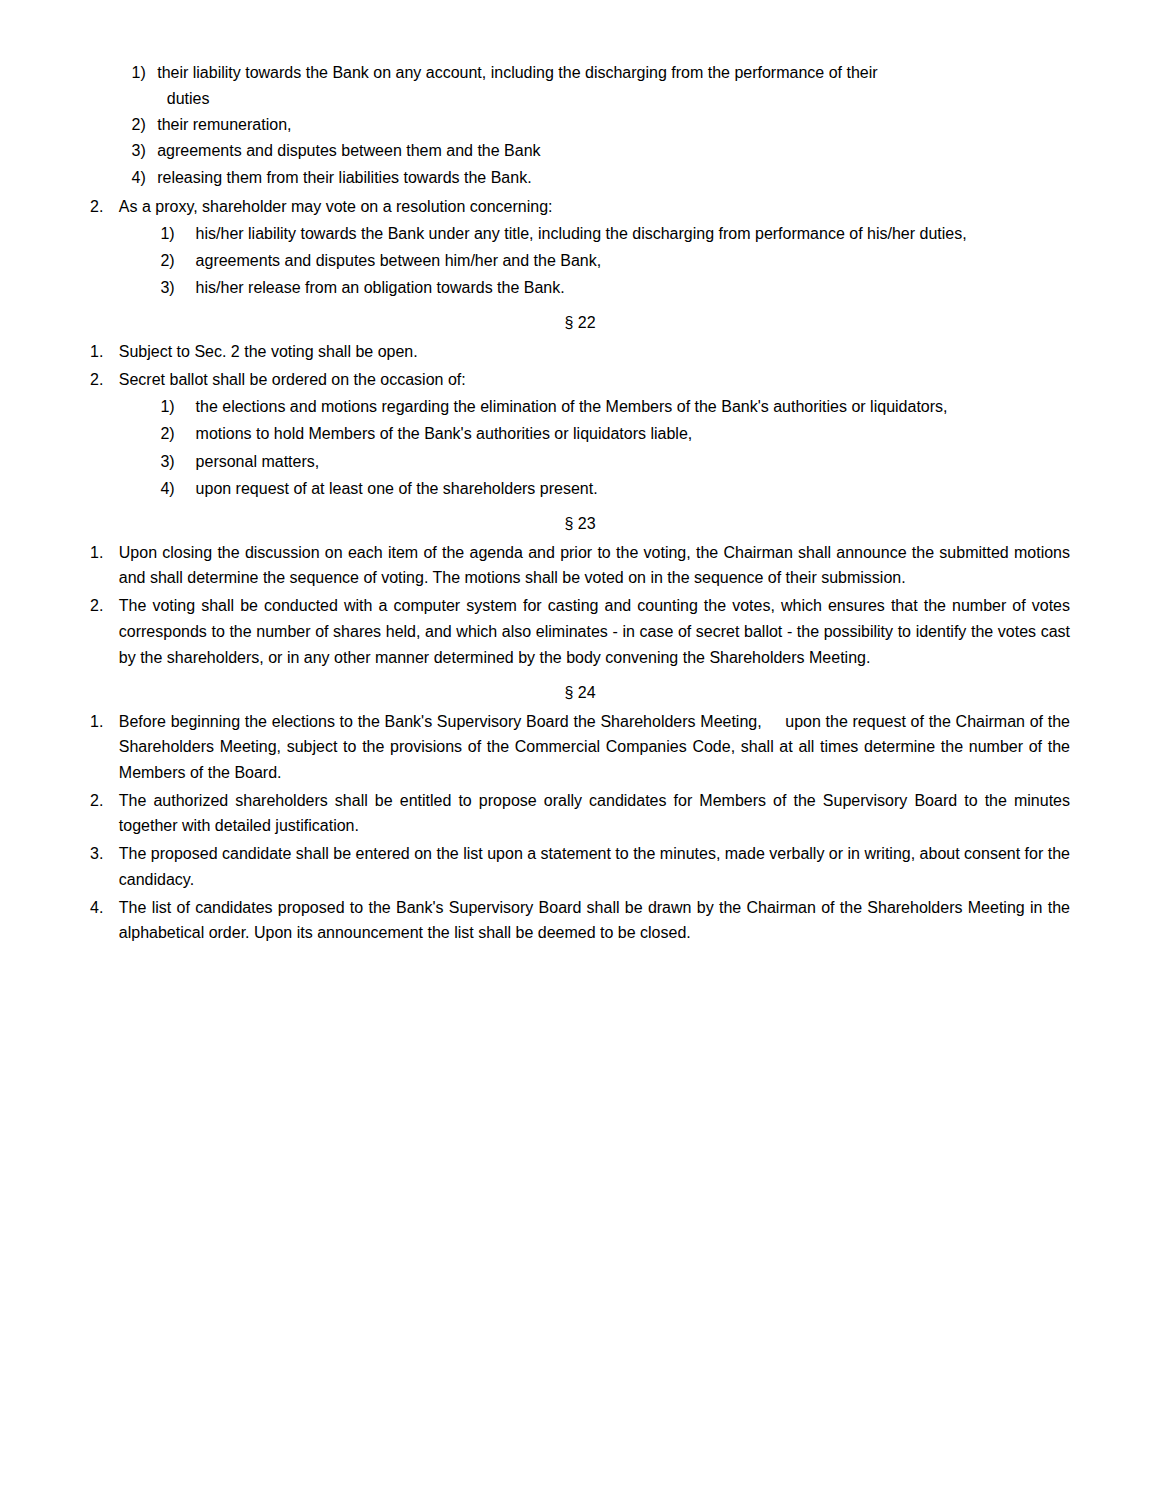1) their liability towards the Bank on any account, including the discharging from the performance of their duties
2) their remuneration,
3) agreements and disputes between them and the Bank
4) releasing them from their liabilities towards the Bank.
2. As a proxy, shareholder may vote on a resolution concerning:
1) his/her liability towards the Bank under any title, including the discharging from performance of his/her duties,
2) agreements and disputes between him/her and the Bank,
3) his/her release from an obligation towards the Bank.
§ 22
1. Subject to Sec. 2 the voting shall be open.
2. Secret ballot shall be ordered on the occasion of:
1) the elections and motions regarding the elimination of the Members of the Bank's authorities or liquidators,
2) motions to hold Members of the Bank's authorities or liquidators liable,
3) personal matters,
4) upon request of at least one of the shareholders present.
§ 23
1. Upon closing the discussion on each item of the agenda and prior to the voting, the Chairman shall announce the submitted motions and shall determine the sequence of voting. The motions shall be voted on in the sequence of their submission.
2. The voting shall be conducted with a computer system for casting and counting the votes, which ensures that the number of votes corresponds to the number of shares held, and which also eliminates - in case of secret ballot - the possibility to identify the votes cast by the shareholders, or in any other manner determined by the body convening the Shareholders Meeting.
§ 24
1. Before beginning the elections to the Bank's Supervisory Board the Shareholders Meeting, upon the request of the Chairman of the Shareholders Meeting, subject to the provisions of the Commercial Companies Code, shall at all times determine the number of the Members of the Board.
2. The authorized shareholders shall be entitled to propose orally candidates for Members of the Supervisory Board to the minutes together with detailed justification.
3. The proposed candidate shall be entered on the list upon a statement to the minutes, made verbally or in writing, about consent for the candidacy.
4. The list of candidates proposed to the Bank's Supervisory Board shall be drawn by the Chairman of the Shareholders Meeting in the alphabetical order. Upon its announcement the list shall be deemed to be closed.